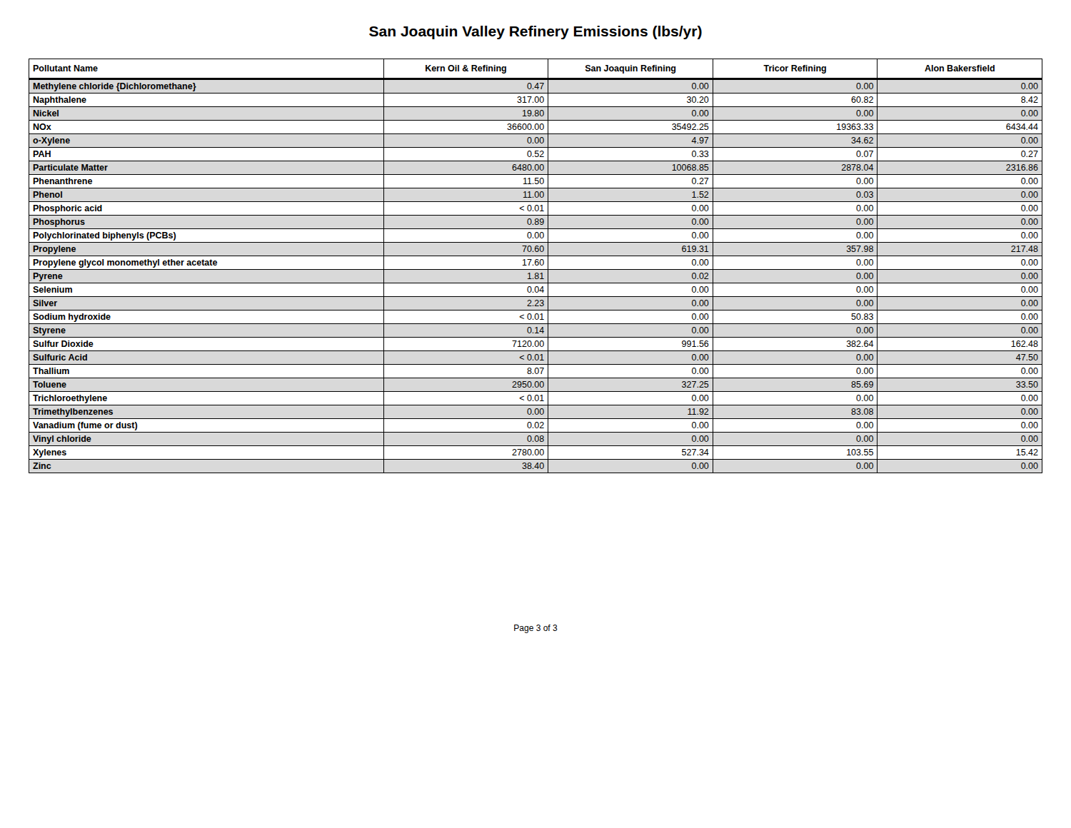San Joaquin Valley Refinery Emissions (lbs/yr)
| Pollutant Name | Kern Oil & Refining | San Joaquin Refining | Tricor Refining | Alon Bakersfield |
| --- | --- | --- | --- | --- |
| Methylene chloride {Dichloromethane} | 0.47 | 0.00 | 0.00 | 0.00 |
| Naphthalene | 317.00 | 30.20 | 60.82 | 8.42 |
| Nickel | 19.80 | 0.00 | 0.00 | 0.00 |
| NOx | 36600.00 | 35492.25 | 19363.33 | 6434.44 |
| o-Xylene | 0.00 | 4.97 | 34.62 | 0.00 |
| PAH | 0.52 | 0.33 | 0.07 | 0.27 |
| Particulate Matter | 6480.00 | 10068.85 | 2878.04 | 2316.86 |
| Phenanthrene | 11.50 | 0.27 | 0.00 | 0.00 |
| Phenol | 11.00 | 1.52 | 0.03 | 0.00 |
| Phosphoric acid | < 0.01 | 0.00 | 0.00 | 0.00 |
| Phosphorus | 0.89 | 0.00 | 0.00 | 0.00 |
| Polychlorinated biphenyls (PCBs) | 0.00 | 0.00 | 0.00 | 0.00 |
| Propylene | 70.60 | 619.31 | 357.98 | 217.48 |
| Propylene glycol monomethyl ether acetate | 17.60 | 0.00 | 0.00 | 0.00 |
| Pyrene | 1.81 | 0.02 | 0.00 | 0.00 |
| Selenium | 0.04 | 0.00 | 0.00 | 0.00 |
| Silver | 2.23 | 0.00 | 0.00 | 0.00 |
| Sodium hydroxide | < 0.01 | 0.00 | 50.83 | 0.00 |
| Styrene | 0.14 | 0.00 | 0.00 | 0.00 |
| Sulfur Dioxide | 7120.00 | 991.56 | 382.64 | 162.48 |
| Sulfuric Acid | < 0.01 | 0.00 | 0.00 | 47.50 |
| Thallium | 8.07 | 0.00 | 0.00 | 0.00 |
| Toluene | 2950.00 | 327.25 | 85.69 | 33.50 |
| Trichloroethylene | < 0.01 | 0.00 | 0.00 | 0.00 |
| Trimethylbenzenes | 0.00 | 11.92 | 83.08 | 0.00 |
| Vanadium (fume or dust) | 0.02 | 0.00 | 0.00 | 0.00 |
| Vinyl chloride | 0.08 | 0.00 | 0.00 | 0.00 |
| Xylenes | 2780.00 | 527.34 | 103.55 | 15.42 |
| Zinc | 38.40 | 0.00 | 0.00 | 0.00 |
Page 3 of 3